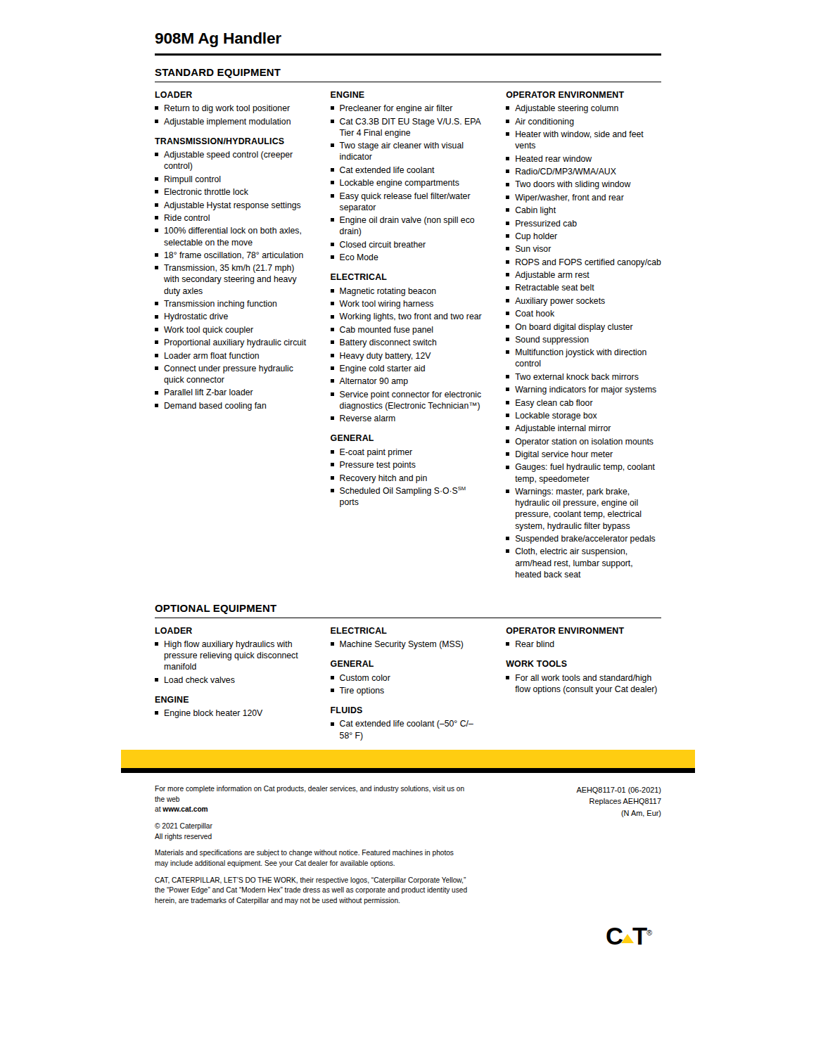908M Ag Handler
STANDARD EQUIPMENT
Loader
Return to dig work tool positioner
Adjustable implement modulation
Transmission/Hydraulics
Adjustable speed control (creeper control)
Rimpull control
Electronic throttle lock
Adjustable Hystat response settings
Ride control
100% differential lock on both axles, selectable on the move
18° frame oscillation, 78° articulation
Transmission, 35 km/h (21.7 mph) with secondary steering and heavy duty axles
Transmission inching function
Hydrostatic drive
Work tool quick coupler
Proportional auxiliary hydraulic circuit
Loader arm float function
Connect under pressure hydraulic quick connector
Parallel lift Z-bar loader
Demand based cooling fan
Engine
Precleaner for engine air filter
Cat C3.3B DIT EU Stage V/U.S. EPA Tier 4 Final engine
Two stage air cleaner with visual indicator
Cat extended life coolant
Lockable engine compartments
Easy quick release fuel filter/water separator
Engine oil drain valve (non spill eco drain)
Closed circuit breather
Eco Mode
Electrical
Magnetic rotating beacon
Work tool wiring harness
Working lights, two front and two rear
Cab mounted fuse panel
Battery disconnect switch
Heavy duty battery, 12V
Engine cold starter aid
Alternator 90 amp
Service point connector for electronic diagnostics (Electronic Technician™)
Reverse alarm
General
E-coat paint primer
Pressure test points
Recovery hitch and pin
Scheduled Oil Sampling S·O·SSM ports
Operator Environment
Adjustable steering column
Air conditioning
Heater with window, side and feet vents
Heated rear window
Radio/CD/MP3/WMA/AUX
Two doors with sliding window
Wiper/washer, front and rear
Cabin light
Pressurized cab
Cup holder
Sun visor
ROPS and FOPS certified canopy/cab
Adjustable arm rest
Retractable seat belt
Auxiliary power sockets
Coat hook
On board digital display cluster
Sound suppression
Multifunction joystick with direction control
Two external knock back mirrors
Warning indicators for major systems
Easy clean cab floor
Lockable storage box
Adjustable internal mirror
Operator station on isolation mounts
Digital service hour meter
Gauges: fuel hydraulic temp, coolant temp, speedometer
Warnings: master, park brake, hydraulic oil pressure, engine oil pressure, coolant temp, electrical system, hydraulic filter bypass
Suspended brake/accelerator pedals
Cloth, electric air suspension, arm/head rest, lumbar support, heated back seat
OPTIONAL EQUIPMENT
Loader
High flow auxiliary hydraulics with pressure relieving quick disconnect manifold
Load check valves
Engine
Engine block heater 120V
Electrical
Machine Security System (MSS)
General
Custom color
Tire options
Fluids
Cat extended life coolant (–50° C/–58° F)
Operator Environment
Rear blind
Work Tools
For all work tools and standard/high flow options (consult your Cat dealer)
For more complete information on Cat products, dealer services, and industry solutions, visit us on the web
at www.cat.com
© 2021 Caterpillar
All rights reserved
Materials and specifications are subject to change without notice. Featured machines in photos may include additional equipment. See your Cat dealer for available options.
CAT, CATERPILLAR, LET’S DO THE WORK, their respective logos, “Caterpillar Corporate Yellow,” the “Power Edge” and Cat “Modern Hex” trade dress as well as corporate and product identity used herein, are trademarks of Caterpillar and may not be used without permission.
AEHQ8117-01 (06-2021)
Replaces AEHQ8117
(N Am, Eur)
C T®